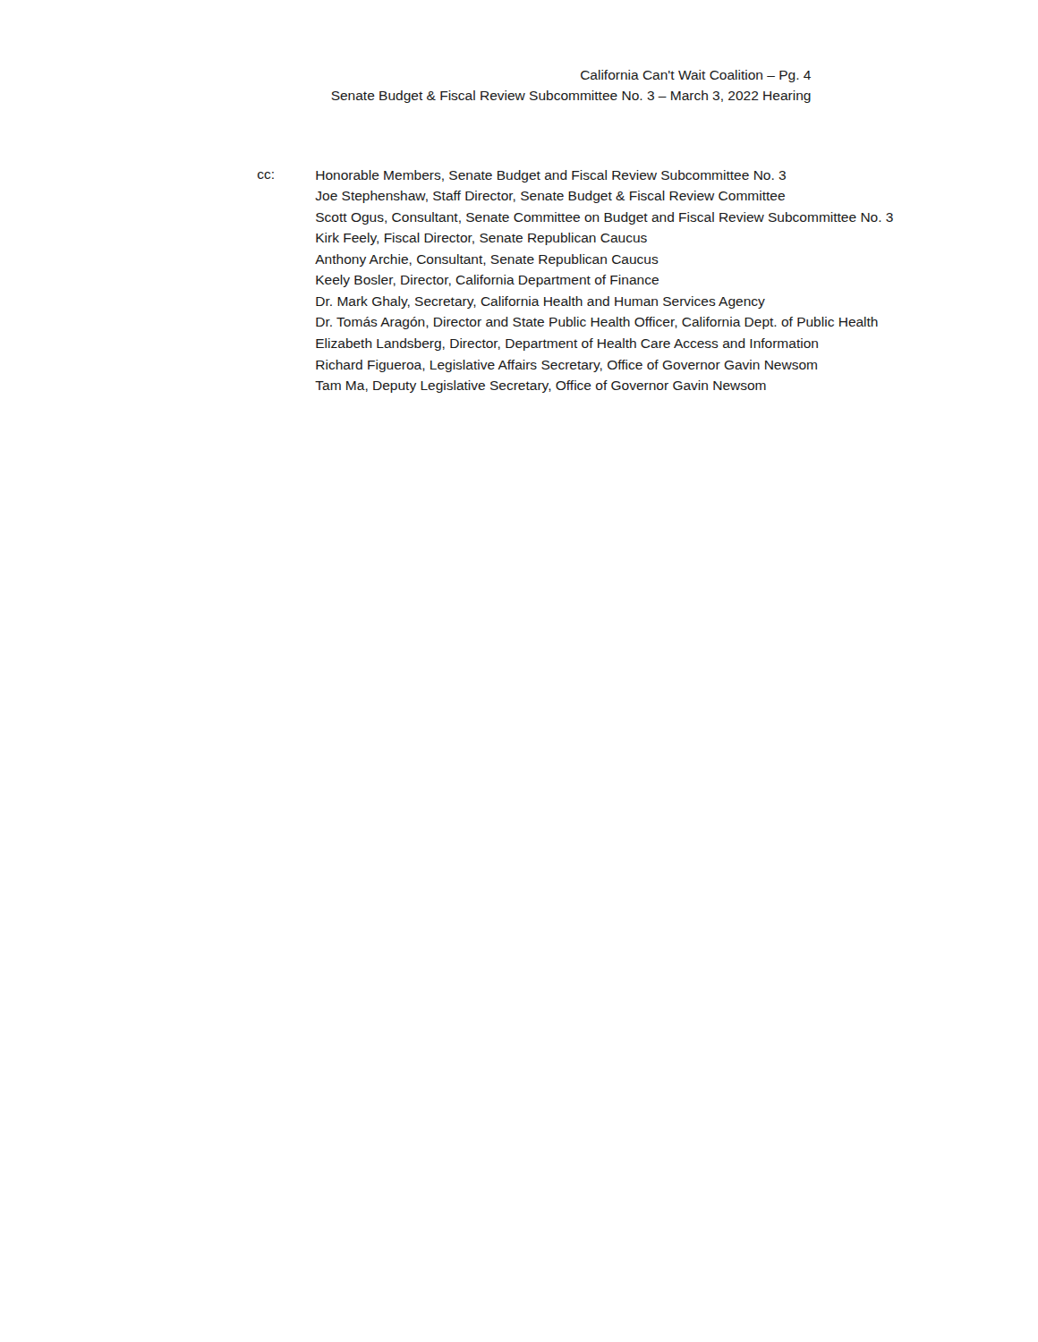California Can't Wait Coalition – Pg. 4
Senate Budget & Fiscal Review Subcommittee No. 3 – March 3, 2022 Hearing
cc:
Honorable Members, Senate Budget and Fiscal Review Subcommittee No. 3
Joe Stephenshaw, Staff Director, Senate Budget & Fiscal Review Committee
Scott Ogus, Consultant, Senate Committee on Budget and Fiscal Review Subcommittee No. 3
Kirk Feely, Fiscal Director, Senate Republican Caucus
Anthony Archie, Consultant, Senate Republican Caucus
Keely Bosler, Director, California Department of Finance
Dr. Mark Ghaly, Secretary, California Health and Human Services Agency
Dr. Tomás Aragón, Director and State Public Health Officer, California Dept. of Public Health
Elizabeth Landsberg, Director, Department of Health Care Access and Information
Richard Figueroa, Legislative Affairs Secretary, Office of Governor Gavin Newsom
Tam Ma, Deputy Legislative Secretary, Office of Governor Gavin Newsom